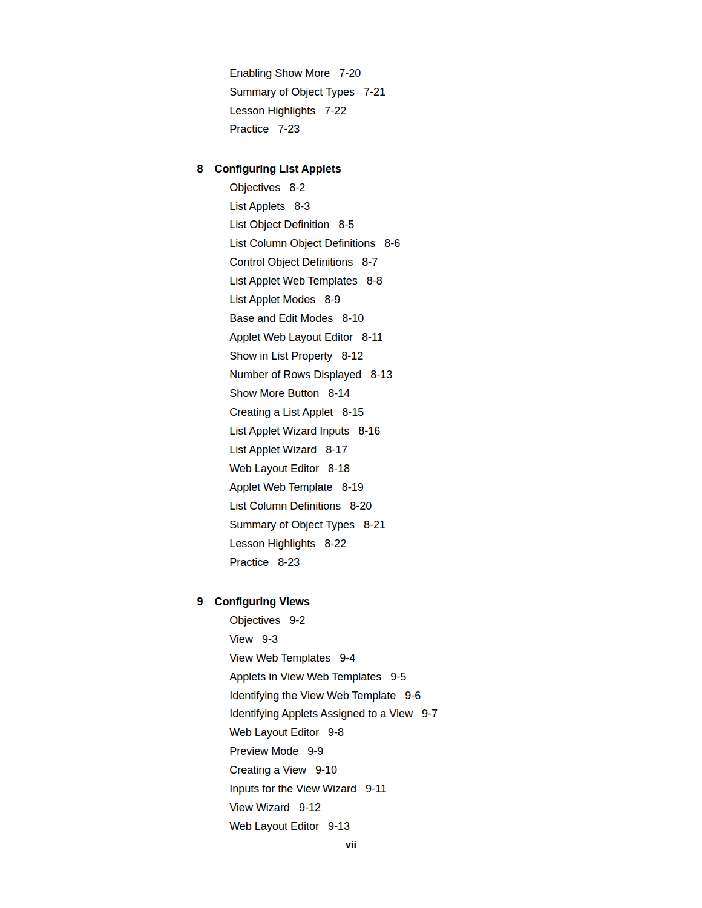Enabling Show More 7-20
Summary of Object Types 7-21
Lesson Highlights 7-22
Practice 7-23
8 Configuring List Applets
Objectives 8-2
List Applets 8-3
List Object Definition 8-5
List Column Object Definitions 8-6
Control Object Definitions 8-7
List Applet Web Templates 8-8
List Applet Modes 8-9
Base and Edit Modes 8-10
Applet Web Layout Editor 8-11
Show in List Property 8-12
Number of Rows Displayed 8-13
Show More Button 8-14
Creating a List Applet 8-15
List Applet Wizard Inputs 8-16
List Applet Wizard 8-17
Web Layout Editor 8-18
Applet Web Template 8-19
List Column Definitions 8-20
Summary of Object Types 8-21
Lesson Highlights 8-22
Practice 8-23
9 Configuring Views
Objectives 9-2
View 9-3
View Web Templates 9-4
Applets in View Web Templates 9-5
Identifying the View Web Template 9-6
Identifying Applets Assigned to a View 9-7
Web Layout Editor 9-8
Preview Mode 9-9
Creating a View 9-10
Inputs for the View Wizard 9-11
View Wizard 9-12
Web Layout Editor 9-13
vii